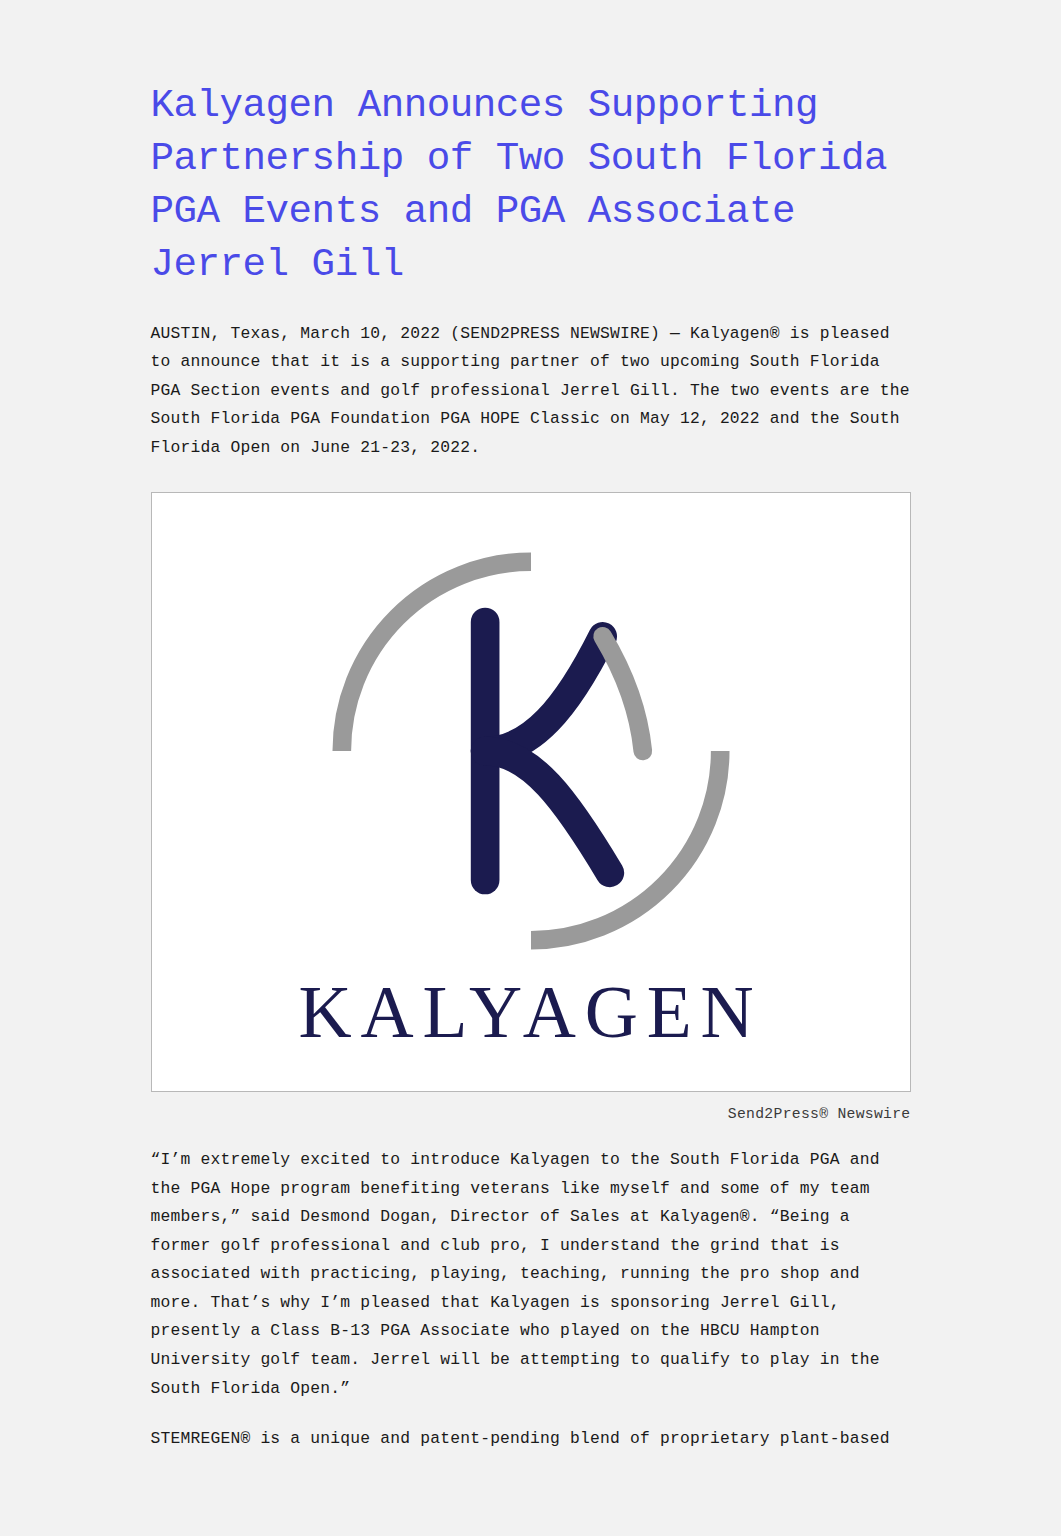Kalyagen Announces Supporting Partnership of Two South Florida PGA Events and PGA Associate Jerrel Gill
AUSTIN, Texas, March 10, 2022 (SEND2PRESS NEWSWIRE) — Kalyagen® is pleased to announce that it is a supporting partner of two upcoming South Florida PGA Section events and golf professional Jerrel Gill. The two events are the South Florida PGA Foundation PGA HOPE Classic on May 12, 2022 and the South Florida Open on June 21-23, 2022.
KALYAGEN
Send2Press® Newswire
“I’m extremely excited to introduce Kalyagen to the South Florida PGA and the PGA Hope program benefiting veterans like myself and some of my team members,” said Desmond Dogan, Director of Sales at Kalyagen®. “Being a former golf professional and club pro, I understand the grind that is associated with practicing, playing, teaching, running the pro shop and more. That’s why I’m pleased that Kalyagen is sponsoring Jerrel Gill, presently a Class B-13 PGA Associate who played on the HBCU Hampton University golf team. Jerrel will be attempting to qualify to play in the South Florida Open.”
STEMREGEN® is a unique and patent-pending blend of proprietary plant-based